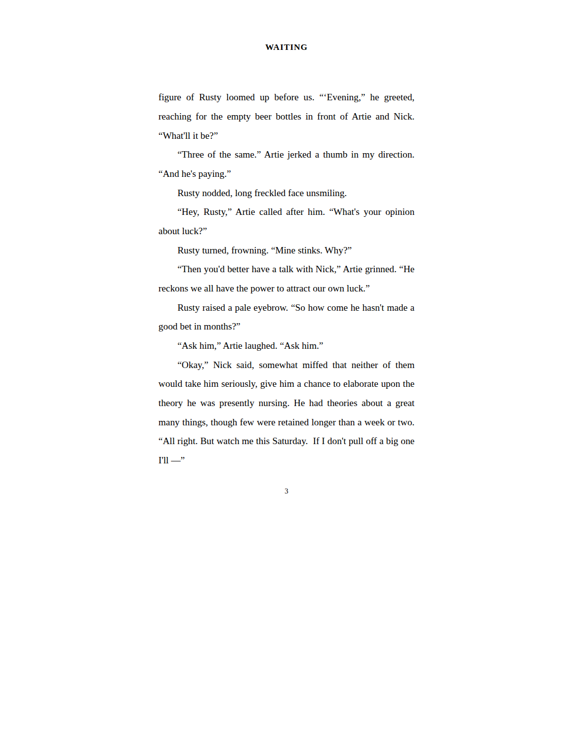WAITING
figure of Rusty loomed up before us. “‘Evening,” he greeted, reaching for the empty beer bottles in front of Artie and Nick. “What'll it be?”
“Three of the same.” Artie jerked a thumb in my direction. “And he's paying.”
Rusty nodded, long freckled face unsmiling.
“Hey, Rusty,” Artie called after him. “What's your opinion about luck?”
Rusty turned, frowning. “Mine stinks. Why?”
“Then you'd better have a talk with Nick,” Artie grinned. “He reckons we all have the power to attract our own luck.”
Rusty raised a pale eyebrow. “So how come he hasn't made a good bet in months?”
“Ask him,” Artie laughed. “Ask him.”
“Okay,” Nick said, somewhat miffed that neither of them would take him seriously, give him a chance to elaborate upon the theory he was presently nursing. He had theories about a great many things, though few were retained longer than a week or two. “All right. But watch me this Saturday. If I don't pull off a big one I'll —”
3